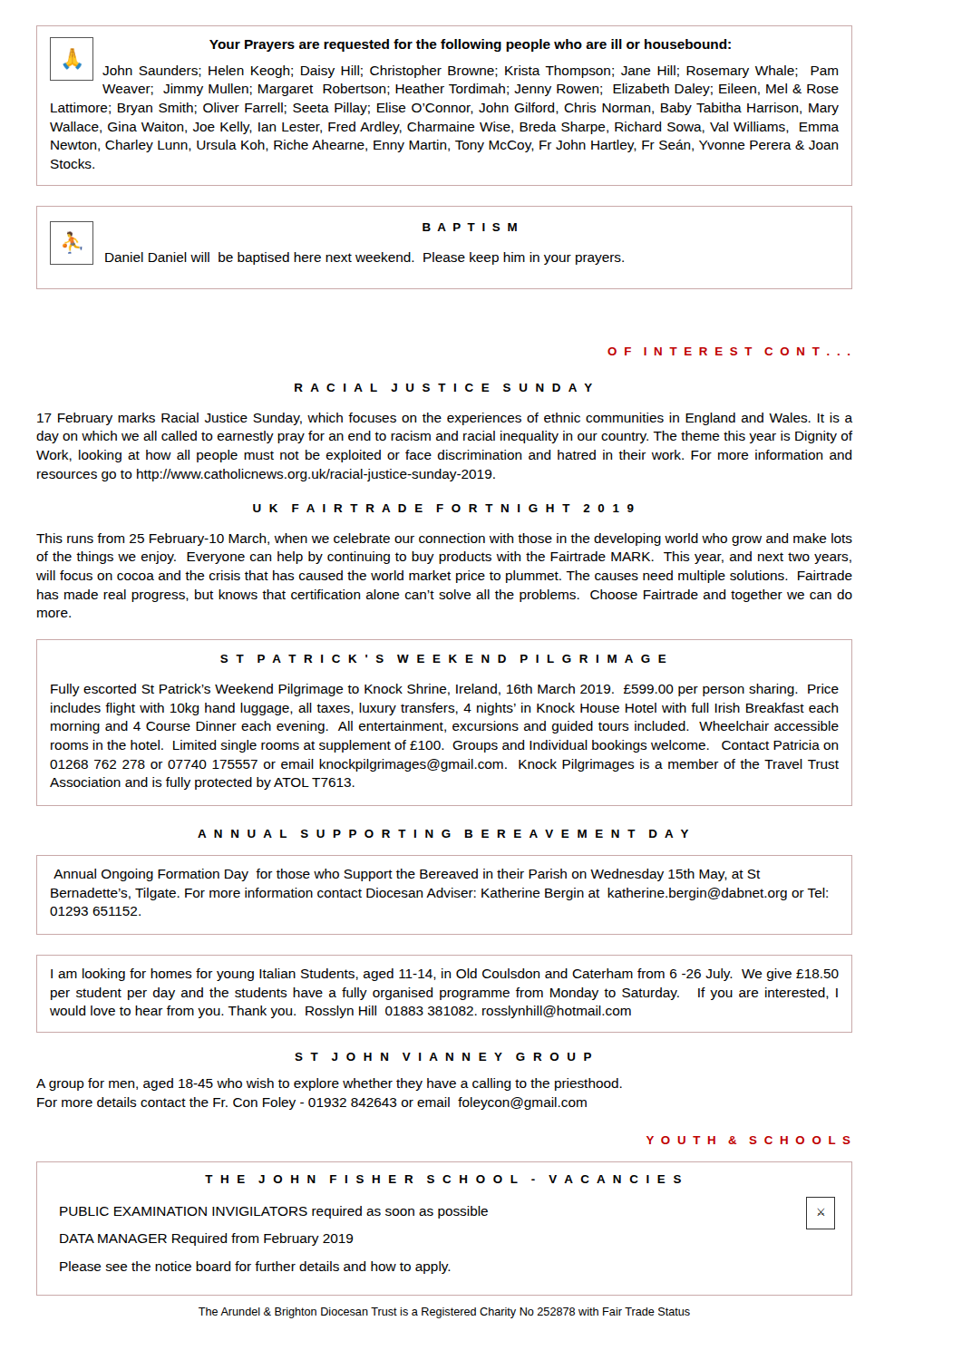🙏
Your Prayers are requested for the following people who are ill or housebound:
John Saunders; Helen Keogh; Daisy Hill; Christopher Browne; Krista Thompson; Jane Hill; Rosemary Whale; Pam Weaver; Jimmy Mullen; Margaret Robertson; Heather Tordimah; Jenny Rowen; Elizabeth Daley; Eileen, Mel & Rose Lattimore; Bryan Smith; Oliver Farrell; Seeta Pillay; Elise O’Connor, John Gilford, Chris Norman, Baby Tabitha Harrison, Mary Wallace, Gina Waiton, Joe Kelly, Ian Lester, Fred Ardley, Charmaine Wise, Breda Sharpe, Richard Sowa, Val Williams, Emma Newton, Charley Lunn, Ursula Koh, Riche Ahearne, Enny Martin, Tony McCoy, Fr John Hartley, Fr Seán, Yvonne Perera & Joan Stocks.
⛹
B A P T I S M
Daniel Daniel will be baptised here next weekend. Please keep him in your prayers.
O F I N T E R E S T C O N T . . .
R A C I A L J U S T I C E S U N D A Y
17 February marks Racial Justice Sunday, which focuses on the experiences of ethnic communities in England and Wales. It is a day on which we all called to earnestly pray for an end to racism and racial inequality in our country. The theme this year is Dignity of Work, looking at how all people must not be exploited or face discrimination and hatred in their work. For more information and resources go to http://www.catholicnews.org.uk/racial-justice-sunday-2019.
U K F A I R T R A D E F O R T N I G H T 2 0 1 9
This runs from 25 February-10 March, when we celebrate our connection with those in the developing world who grow and make lots of the things we enjoy. Everyone can help by continuing to buy products with the Fairtrade MARK. This year, and next two years, will focus on cocoa and the crisis that has caused the world market price to plummet. The causes need multiple solutions. Fairtrade has made real progress, but knows that certification alone can’t solve all the problems. Choose Fairtrade and together we can do more.
S T P A T R I C K ' S W E E K E N D P I L G R I M A G E
Fully escorted St Patrick’s Weekend Pilgrimage to Knock Shrine, Ireland, 16th March 2019. £599.00 per person sharing. Price includes flight with 10kg hand luggage, all taxes, luxury transfers, 4 nights’ in Knock House Hotel with full Irish Breakfast each morning and 4 Course Dinner each evening. All entertainment, excursions and guided tours included. Wheelchair accessible rooms in the hotel. Limited single rooms at supplement of £100. Groups and Individual bookings welcome. Contact Patricia on 01268 762 278 or 07740 175557 or email knockpilgrimages@gmail.com. Knock Pilgrimages is a member of the Travel Trust Association and is fully protected by ATOL T7613.
A N N U A L S U P P O R T I N G B E R E A V E M E N T D A Y
Annual Ongoing Formation Day for those who Support the Bereaved in their Parish on Wednesday 15th May, at St Bernadette’s, Tilgate. For more information contact Diocesan Adviser: Katherine Bergin at katherine.bergin@dabnet.org or Tel: 01293 651152.
I am looking for homes for young Italian Students, aged 11-14, in Old Coulsdon and Caterham from 6 -26 July. We give £18.50 per student per day and the students have a fully organised programme from Monday to Saturday. If you are interested, I would love to hear from you. Thank you. Rosslyn Hill 01883 381082. rosslynhill@hotmail.com
S T J O H N V I A N N E Y G R O U P
A group for men, aged 18-45 who wish to explore whether they have a calling to the priesthood.
For more details contact the Fr. Con Foley - 01932 842643 or email foleycon@gmail.com
Y O U T H & S C H O O L S
T H E J O H N F I S H E R S C H O O L - V A C A N C I E S
⚔
PUBLIC EXAMINATION INVIGILATORS required as soon as possible
DATA MANAGER Required from February 2019
Please see the notice board for further details and how to apply.
The Arundel & Brighton Diocesan Trust is a Registered Charity No 252878 with Fair Trade Status